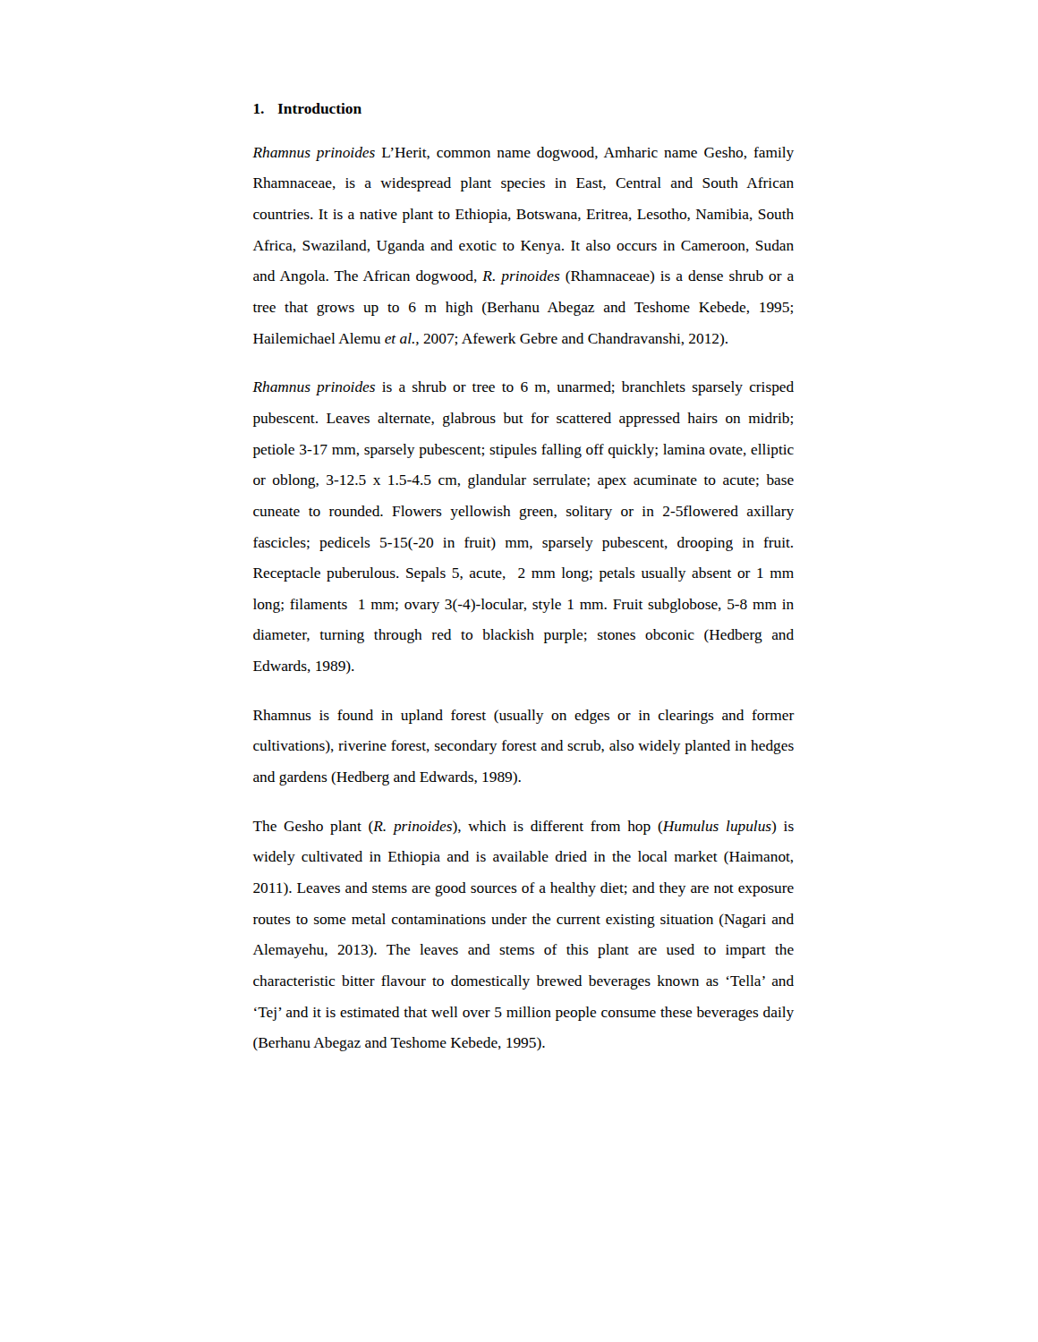1. Introduction
Rhamnus prinoides L’Herit, common name dogwood, Amharic name Gesho, family Rhamnaceae, is a widespread plant species in East, Central and South African countries. It is a native plant to Ethiopia, Botswana, Eritrea, Lesotho, Namibia, South Africa, Swaziland, Uganda and exotic to Kenya. It also occurs in Cameroon, Sudan and Angola. The African dogwood, R. prinoides (Rhamnaceae) is a dense shrub or a tree that grows up to 6 m high (Berhanu Abegaz and Teshome Kebede, 1995; Hailemichael Alemu et al., 2007; Afewerk Gebre and Chandravanshi, 2012).
Rhamnus prinoides is a shrub or tree to 6 m, unarmed; branchlets sparsely crisped pubescent. Leaves alternate, glabrous but for scattered appressed hairs on midrib; petiole 3-17 mm, sparsely pubescent; stipules falling off quickly; lamina ovate, elliptic or oblong, 3-12.5 x 1.5-4.5 cm, glandular serrulate; apex acuminate to acute; base cuneate to rounded. Flowers yellowish green, solitary or in 2-5flowered axillary fascicles; pedicels 5-15(-20 in fruit) mm, sparsely pubescent, drooping in fruit. Receptacle puberulous. Sepals 5, acute, 2 mm long; petals usually absent or 1 mm long; filaments 1 mm; ovary 3(-4)-locular, style 1 mm. Fruit subglobose, 5-8 mm in diameter, turning through red to blackish purple; stones obconic (Hedberg and Edwards, 1989).
Rhamnus is found in upland forest (usually on edges or in clearings and former cultivations), riverine forest, secondary forest and scrub, also widely planted in hedges and gardens (Hedberg and Edwards, 1989).
The Gesho plant (R. prinoides), which is different from hop (Humulus lupulus) is widely cultivated in Ethiopia and is available dried in the local market (Haimanot, 2011). Leaves and stems are good sources of a healthy diet; and they are not exposure routes to some metal contaminations under the current existing situation (Nagari and Alemayehu, 2013). The leaves and stems of this plant are used to impart the characteristic bitter flavour to domestically brewed beverages known as ‘Tella’ and ‘Tej’ and it is estimated that well over 5 million people consume these beverages daily (Berhanu Abegaz and Teshome Kebede, 1995).